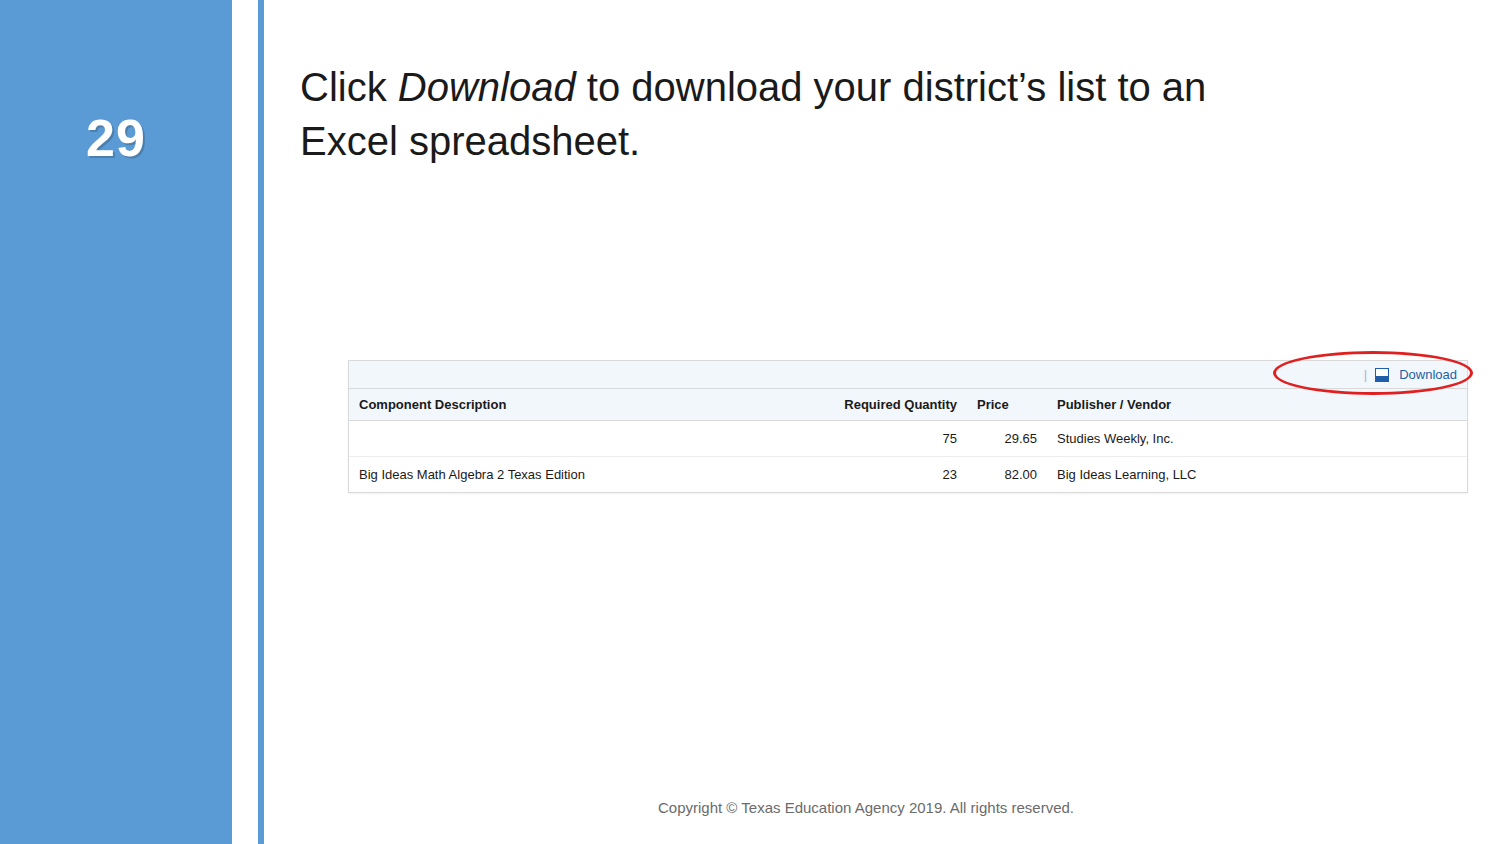29
Click Download to download your district’s list to an Excel spreadsheet.
| Download
| Component Description | Required Quantity | Price | Publisher / Vendor |
| --- | --- | --- | --- |
| | 75 | 29.65 | Studies Weekly, Inc. |
| Big Ideas Math Algebra 2 Texas Edition | 23 | 82.00 | Big Ideas Learning, LLC |
Copyright © Texas Education Agency 2019. All rights reserved.